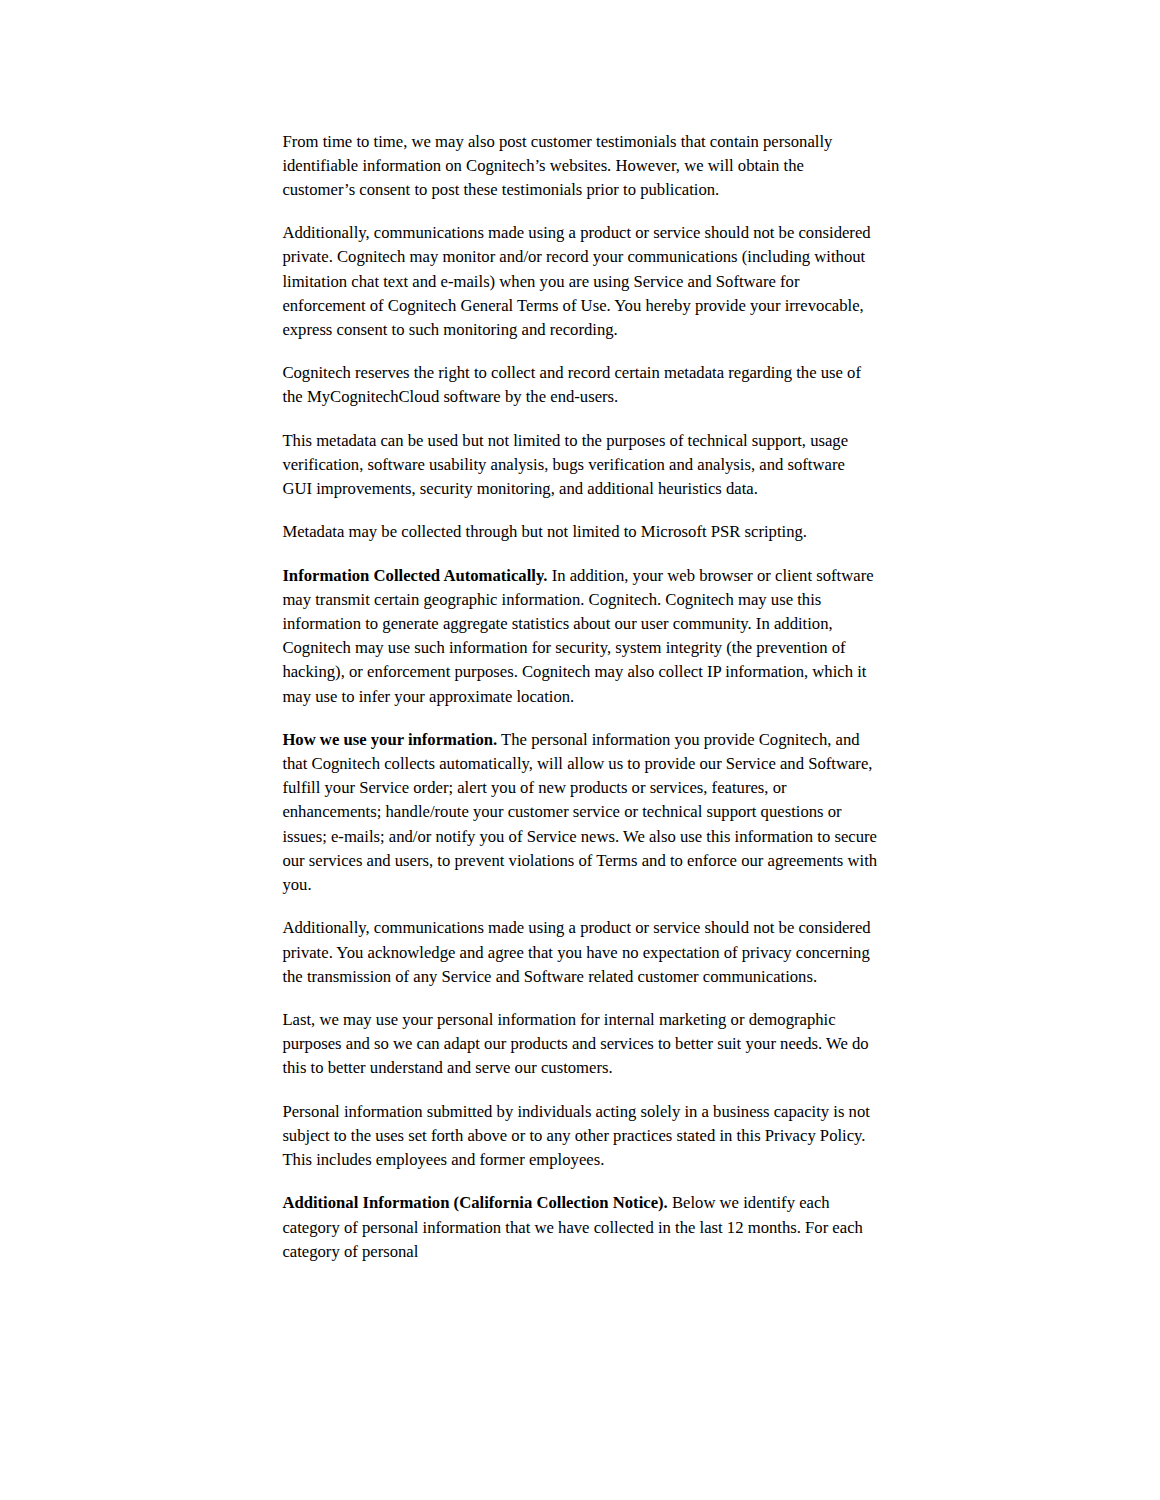From time to time, we may also post customer testimonials that contain personally identifiable information on Cognitech’s websites. However, we will obtain the customer’s consent to post these testimonials prior to publication.
Additionally, communications made using a product or service should not be considered private. Cognitech may monitor and/or record your communications (including without limitation chat text and e-mails) when you are using Service and Software for enforcement of Cognitech General Terms of Use. You hereby provide your irrevocable, express consent to such monitoring and recording.
Cognitech reserves the right to collect and record certain metadata regarding the use of the MyCognitechCloud software by the end-users.
This metadata can be used but not limited to the purposes of technical support, usage verification, software usability analysis, bugs verification and analysis, and software GUI improvements, security monitoring, and additional heuristics data.
Metadata may be collected through but not limited to Microsoft PSR scripting.
Information Collected Automatically. In addition, your web browser or client software may transmit certain geographic information. Cognitech. Cognitech may use this information to generate aggregate statistics about our user community. In addition, Cognitech may use such information for security, system integrity (the prevention of hacking), or enforcement purposes. Cognitech may also collect IP information, which it may use to infer your approximate location.
How we use your information. The personal information you provide Cognitech, and that Cognitech collects automatically, will allow us to provide our Service and Software, fulfill your Service order; alert you of new products or services, features, or enhancements; handle/route your customer service or technical support questions or issues; e-mails; and/or notify you of Service news. We also use this information to secure our services and users, to prevent violations of Terms and to enforce our agreements with you.
Additionally, communications made using a product or service should not be considered private. You acknowledge and agree that you have no expectation of privacy concerning the transmission of any Service and Software related customer communications.
Last, we may use your personal information for internal marketing or demographic purposes and so we can adapt our products and services to better suit your needs. We do this to better understand and serve our customers.
Personal information submitted by individuals acting solely in a business capacity is not subject to the uses set forth above or to any other practices stated in this Privacy Policy. This includes employees and former employees.
Additional Information (California Collection Notice). Below we identify each category of personal information that we have collected in the last 12 months. For each category of personal